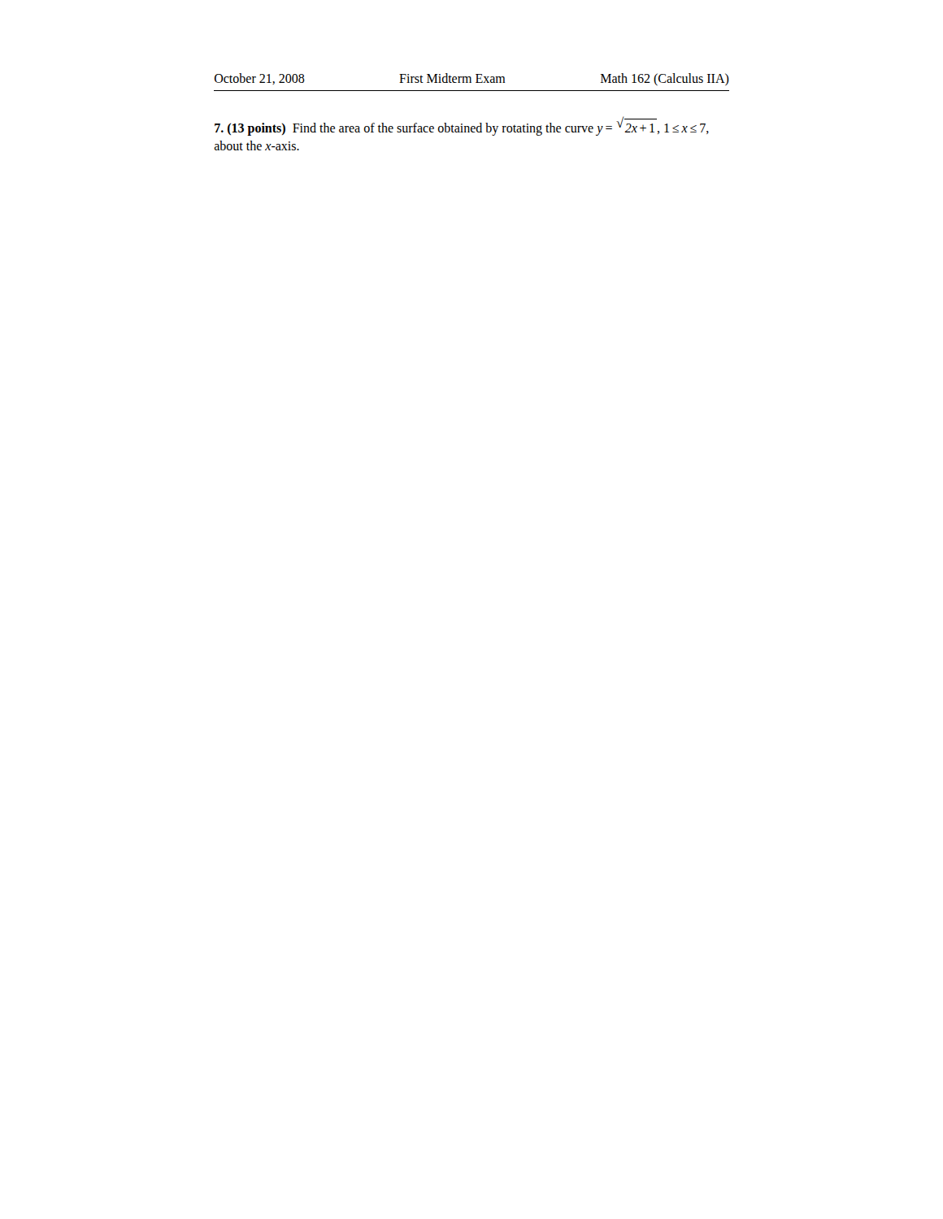October 21, 2008
First Midterm Exam
Math 162 (Calculus IIA)
7. (13 points) Find the area of the surface obtained by rotating the curve y=2x+1, 1≤x≤7, about the x-axis.